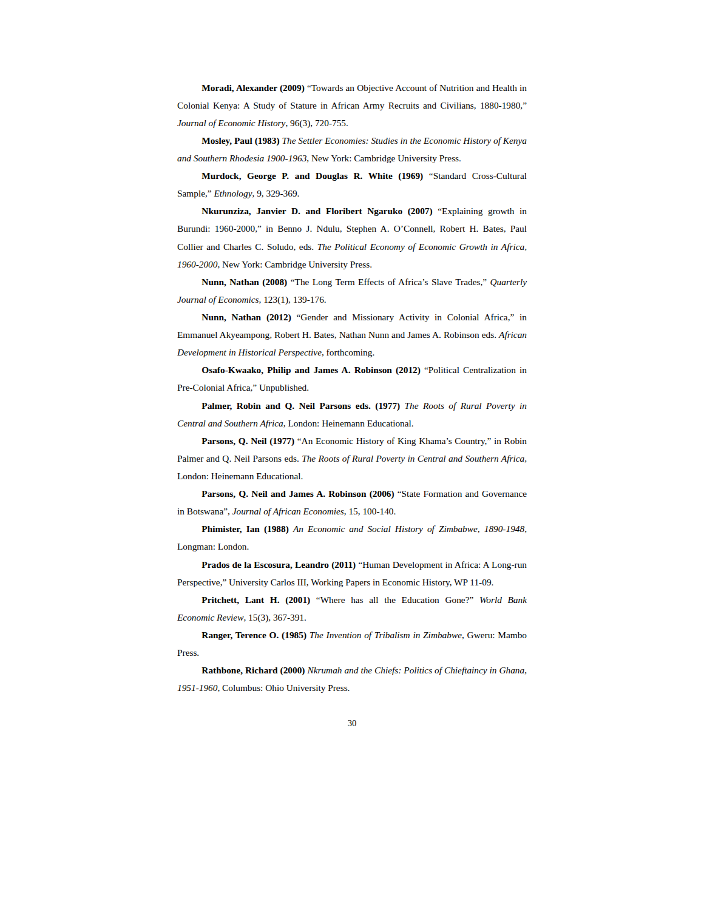Moradi, Alexander (2009) “Towards an Objective Account of Nutrition and Health in Colonial Kenya: A Study of Stature in African Army Recruits and Civilians, 1880-1980,” Journal of Economic History, 96(3), 720-755.
Mosley, Paul (1983) The Settler Economies: Studies in the Economic History of Kenya and Southern Rhodesia 1900-1963, New York: Cambridge University Press.
Murdock, George P. and Douglas R. White (1969) “Standard Cross-Cultural Sample,” Ethnology, 9, 329-369.
Nkurunziza, Janvier D. and Floribert Ngaruko (2007) “Explaining growth in Burundi: 1960-2000,” in Benno J. Ndulu, Stephen A. O’Connell, Robert H. Bates, Paul Collier and Charles C. Soludo, eds. The Political Economy of Economic Growth in Africa, 1960-2000, New York: Cambridge University Press.
Nunn, Nathan (2008) “The Long Term Effects of Africa’s Slave Trades,” Quarterly Journal of Economics, 123(1), 139-176.
Nunn, Nathan (2012) “Gender and Missionary Activity in Colonial Africa,” in Emmanuel Akyeampong, Robert H. Bates, Nathan Nunn and James A. Robinson eds. African Development in Historical Perspective, forthcoming.
Osafo-Kwaako, Philip and James A. Robinson (2012) “Political Centralization in Pre-Colonial Africa,” Unpublished.
Palmer, Robin and Q. Neil Parsons eds. (1977) The Roots of Rural Poverty in Central and Southern Africa, London: Heinemann Educational.
Parsons, Q. Neil (1977) “An Economic History of King Khama’s Country,” in Robin Palmer and Q. Neil Parsons eds. The Roots of Rural Poverty in Central and Southern Africa, London: Heinemann Educational.
Parsons, Q. Neil and James A. Robinson (2006) “State Formation and Governance in Botswana”, Journal of African Economies, 15, 100-140.
Phimister, Ian (1988) An Economic and Social History of Zimbabwe, 1890-1948, Longman: London.
Prados de la Escosura, Leandro (2011) “Human Development in Africa: A Long-run Perspective,” University Carlos III, Working Papers in Economic History, WP 11-09.
Pritchett, Lant H. (2001) “Where has all the Education Gone?” World Bank Economic Review, 15(3), 367-391.
Ranger, Terence O. (1985) The Invention of Tribalism in Zimbabwe, Gweru: Mambo Press.
Rathbone, Richard (2000) Nkrumah and the Chiefs: Politics of Chieftaincy in Ghana, 1951-1960, Columbus: Ohio University Press.
30